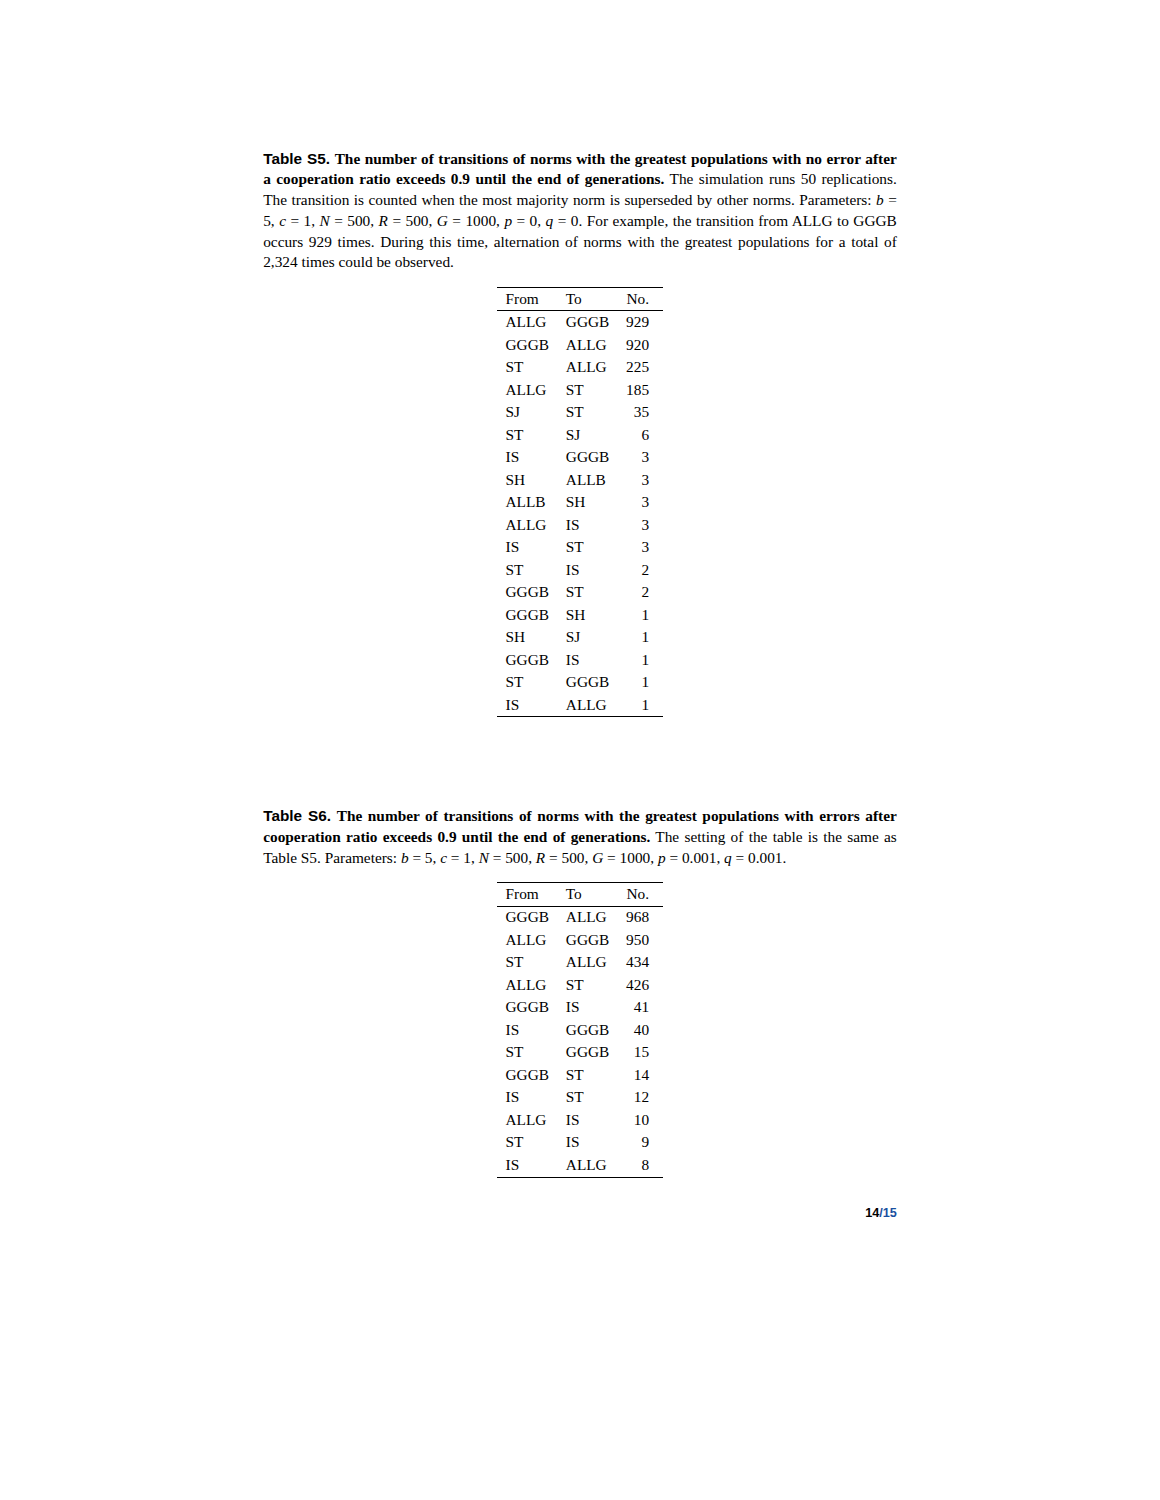Table S5. The number of transitions of norms with the greatest populations with no error after a cooperation ratio exceeds 0.9 until the end of generations. The simulation runs 50 replications. The transition is counted when the most majority norm is superseded by other norms. Parameters: b = 5, c = 1, N = 500, R = 500, G = 1000, p = 0, q = 0. For example, the transition from ALLG to GGGB occurs 929 times. During this time, alternation of norms with the greatest populations for a total of 2,324 times could be observed.
| From | To | No. |
| --- | --- | --- |
| ALLG | GGGB | 929 |
| GGGB | ALLG | 920 |
| ST | ALLG | 225 |
| ALLG | ST | 185 |
| SJ | ST | 35 |
| ST | SJ | 6 |
| IS | GGGB | 3 |
| SH | ALLB | 3 |
| ALLB | SH | 3 |
| ALLG | IS | 3 |
| IS | ST | 3 |
| ST | IS | 2 |
| GGGB | ST | 2 |
| GGGB | SH | 1 |
| SH | SJ | 1 |
| GGGB | IS | 1 |
| ST | GGGB | 1 |
| IS | ALLG | 1 |
Table S6. The number of transitions of norms with the greatest populations with errors after cooperation ratio exceeds 0.9 until the end of generations. The setting of the table is the same as Table S5. Parameters: b = 5, c = 1, N = 500, R = 500, G = 1000, p = 0.001, q = 0.001.
| From | To | No. |
| --- | --- | --- |
| GGGB | ALLG | 968 |
| ALLG | GGGB | 950 |
| ST | ALLG | 434 |
| ALLG | ST | 426 |
| GGGB | IS | 41 |
| IS | GGGB | 40 |
| ST | GGGB | 15 |
| GGGB | ST | 14 |
| IS | ST | 12 |
| ALLG | IS | 10 |
| ST | IS | 9 |
| IS | ALLG | 8 |
14/15